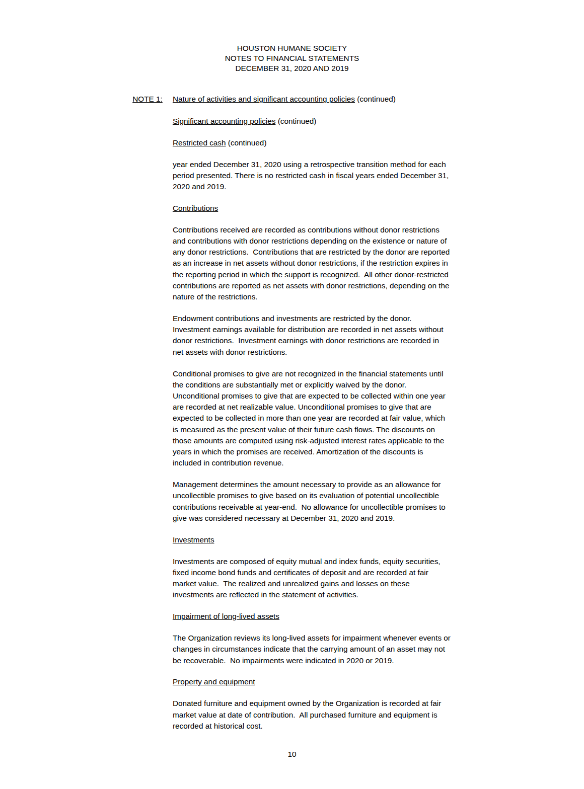HOUSTON HUMANE SOCIETY
NOTES TO FINANCIAL STATEMENTS
DECEMBER 31, 2020 AND 2019
NOTE 1:
Nature of activities and significant accounting policies (continued)
Significant accounting policies (continued)
Restricted cash (continued)
year ended December 31, 2020 using a retrospective transition method for each period presented. There is no restricted cash in fiscal years ended December 31, 2020 and 2019.
Contributions
Contributions received are recorded as contributions without donor restrictions and contributions with donor restrictions depending on the existence or nature of any donor restrictions. Contributions that are restricted by the donor are reported as an increase in net assets without donor restrictions, if the restriction expires in the reporting period in which the support is recognized. All other donor-restricted contributions are reported as net assets with donor restrictions, depending on the nature of the restrictions.
Endowment contributions and investments are restricted by the donor. Investment earnings available for distribution are recorded in net assets without donor restrictions. Investment earnings with donor restrictions are recorded in net assets with donor restrictions.
Conditional promises to give are not recognized in the financial statements until the conditions are substantially met or explicitly waived by the donor. Unconditional promises to give that are expected to be collected within one year are recorded at net realizable value. Unconditional promises to give that are expected to be collected in more than one year are recorded at fair value, which is measured as the present value of their future cash flows. The discounts on those amounts are computed using risk-adjusted interest rates applicable to the years in which the promises are received. Amortization of the discounts is included in contribution revenue.
Management determines the amount necessary to provide as an allowance for uncollectible promises to give based on its evaluation of potential uncollectible contributions receivable at year-end. No allowance for uncollectible promises to give was considered necessary at December 31, 2020 and 2019.
Investments
Investments are composed of equity mutual and index funds, equity securities, fixed income bond funds and certificates of deposit and are recorded at fair market value. The realized and unrealized gains and losses on these investments are reflected in the statement of activities.
Impairment of long-lived assets
The Organization reviews its long-lived assets for impairment whenever events or changes in circumstances indicate that the carrying amount of an asset may not be recoverable. No impairments were indicated in 2020 or 2019.
Property and equipment
Donated furniture and equipment owned by the Organization is recorded at fair market value at date of contribution. All purchased furniture and equipment is recorded at historical cost.
10